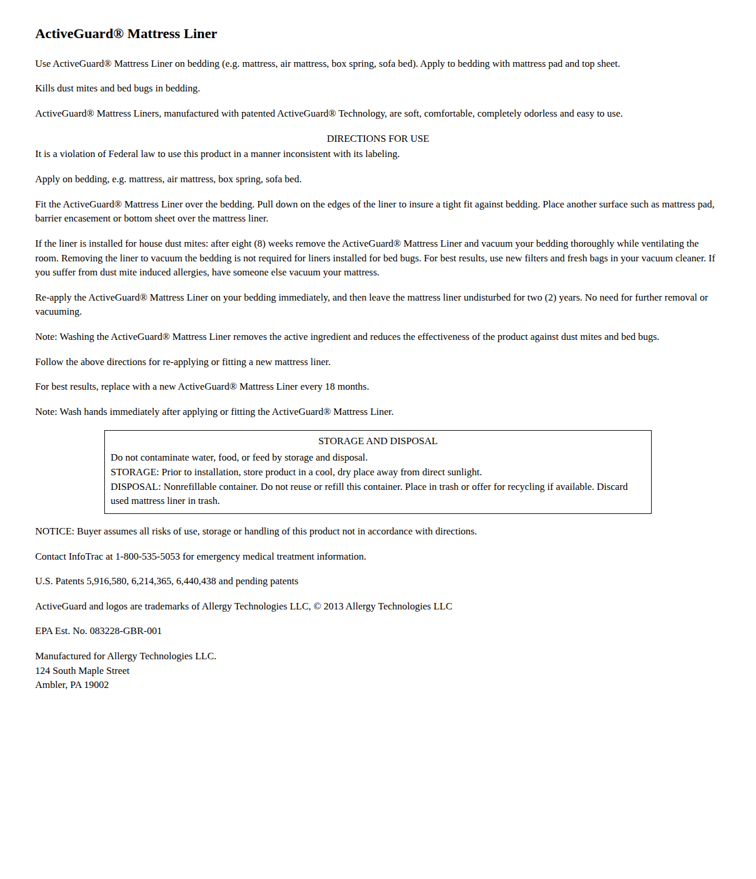ActiveGuard® Mattress Liner
Use ActiveGuard® Mattress Liner on bedding (e.g. mattress, air mattress, box spring, sofa bed). Apply to bedding with mattress pad and top sheet.
Kills dust mites and bed bugs in bedding.
ActiveGuard® Mattress Liners, manufactured with patented ActiveGuard® Technology, are soft, comfortable, completely odorless and easy to use.
DIRECTIONS FOR USE
It is a violation of Federal law to use this product in a manner inconsistent with its labeling.
Apply on bedding, e.g. mattress, air mattress, box spring, sofa bed.
Fit the ActiveGuard® Mattress Liner over the bedding. Pull down on the edges of the liner to insure a tight fit against bedding. Place another surface such as mattress pad, barrier encasement or bottom sheet over the mattress liner.
If the liner is installed for house dust mites: after eight (8) weeks remove the ActiveGuard® Mattress Liner and vacuum your bedding thoroughly while ventilating the room. Removing the liner to vacuum the bedding is not required for liners installed for bed bugs. For best results, use new filters and fresh bags in your vacuum cleaner. If you suffer from dust mite induced allergies, have someone else vacuum your mattress.
Re-apply the ActiveGuard® Mattress Liner on your bedding immediately, and then leave the mattress liner undisturbed for two (2) years. No need for further removal or vacuuming.
Note: Washing the ActiveGuard® Mattress Liner removes the active ingredient and reduces the effectiveness of the product against dust mites and bed bugs.
Follow the above directions for re-applying or fitting a new mattress liner.
For best results, replace with a new ActiveGuard® Mattress Liner every 18 months.
Note: Wash hands immediately after applying or fitting the ActiveGuard® Mattress Liner.
STORAGE AND DISPOSAL
Do not contaminate water, food, or feed by storage and disposal.
STORAGE: Prior to installation, store product in a cool, dry place away from direct sunlight.
DISPOSAL: Nonrefillable container. Do not reuse or refill this container. Place in trash or offer for recycling if available. Discard used mattress liner in trash.
NOTICE: Buyer assumes all risks of use, storage or handling of this product not in accordance with directions.
Contact InfoTrac at 1-800-535-5053 for emergency medical treatment information.
U.S. Patents 5,916,580, 6,214,365, 6,440,438 and pending patents
ActiveGuard and logos are trademarks of Allergy Technologies LLC, © 2013 Allergy Technologies LLC
EPA Est. No. 083228-GBR-001
Manufactured for Allergy Technologies LLC.
124 South Maple Street
Ambler, PA 19002